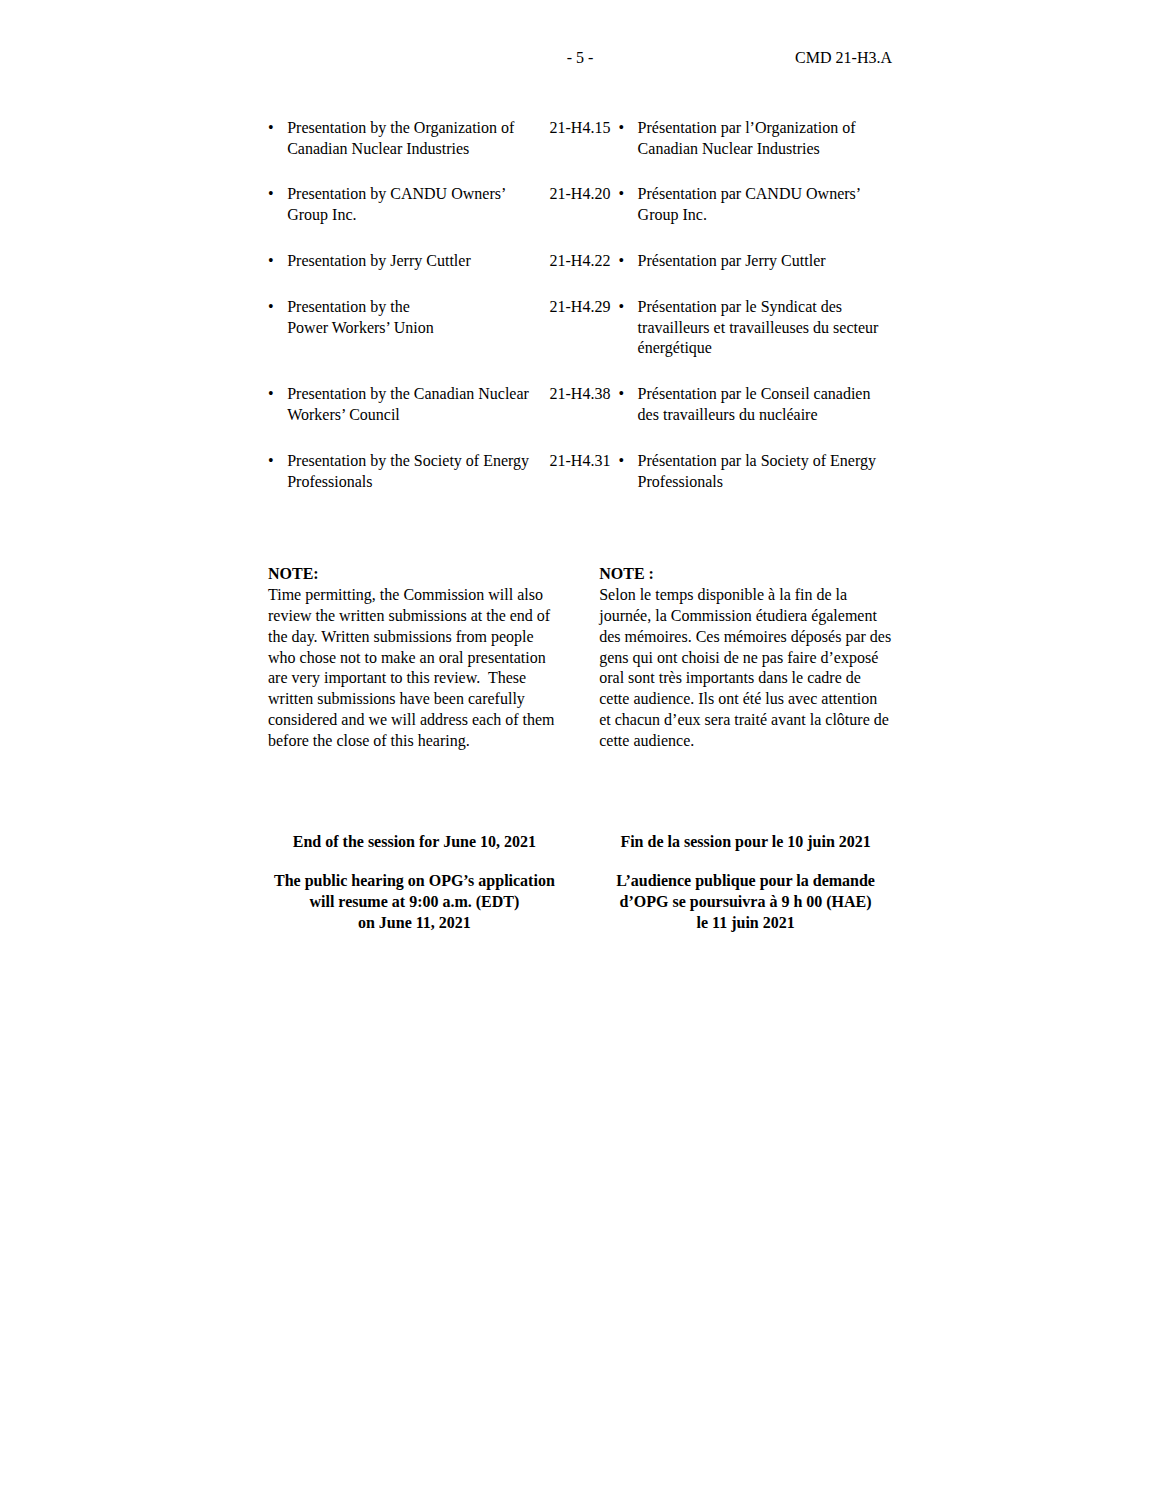- 5 - CMD 21-H3.A
| • Presentation by the Organization of Canadian Nuclear Industries | 21-H4.15 | • Présentation par l’Organization of Canadian Nuclear Industries |
| • Presentation by CANDU Owners’ Group Inc. | 21-H4.20 | • Présentation par CANDU Owners’ Group Inc. |
| • Presentation by Jerry Cuttler | 21-H4.22 | • Présentation par Jerry Cuttler |
| • Presentation by the Power Workers’ Union | 21-H4.29 | • Présentation par le Syndicat des travailleurs et travailleuses du secteur énergétique |
| • Presentation by the Canadian Nuclear Workers’ Council | 21-H4.38 | • Présentation par le Conseil canadien des travailleurs du nucléaire |
| • Presentation by the Society of Energy Professionals | 21-H4.31 | • Présentation par la Society of Energy Professionals |
NOTE:
Time permitting, the Commission will also review the written submissions at the end of the day. Written submissions from people who chose not to make an oral presentation are very important to this review. These written submissions have been carefully considered and we will address each of them before the close of this hearing.
NOTE :
Selon le temps disponible à la fin de la journée, la Commission étudiera également des mémoires. Ces mémoires déposés par des gens qui ont choisi de ne pas faire d’exposé oral sont très importants dans le cadre de cette audience. Ils ont été lus avec attention et chacun d’eux sera traité avant la clôture de cette audience.
End of the session for June 10, 2021
The public hearing on OPG’s application will resume at 9:00 a.m. (EDT)
on June 11, 2021
Fin de la session pour le 10 juin 2021
L’audience publique pour la demande d’OPG se poursuivra à 9 h 00 (HAE)
le 11 juin 2021